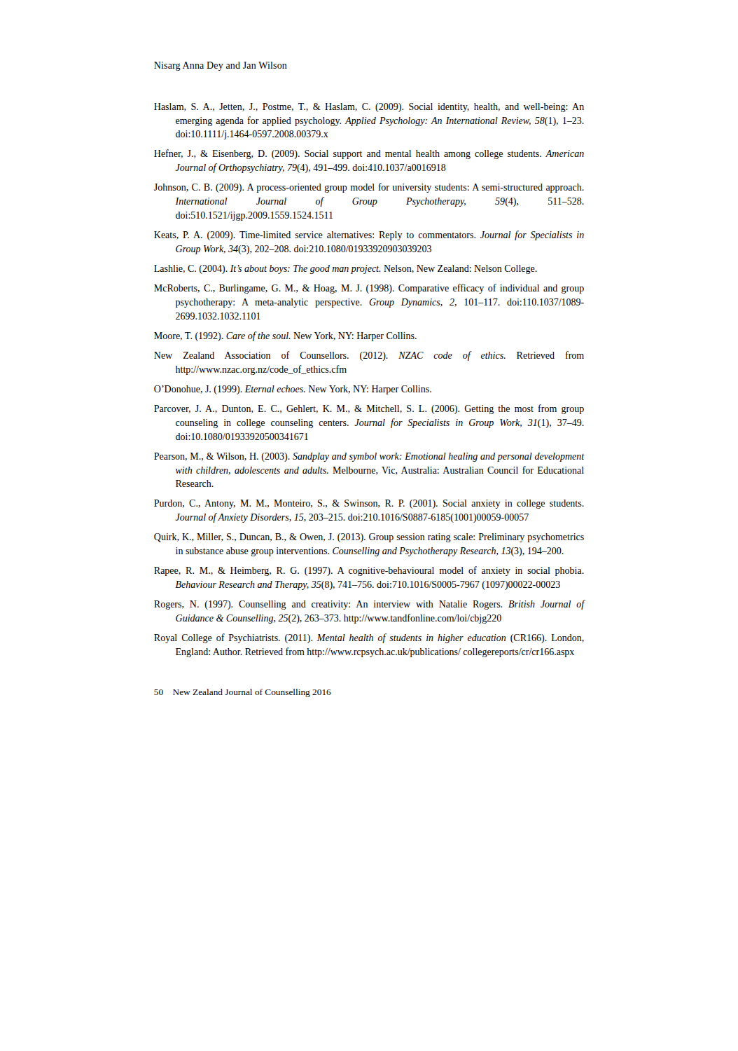Nisarg Anna Dey and Jan Wilson
Haslam, S. A., Jetten, J., Postme, T., & Haslam, C. (2009). Social identity, health, and well-being: An emerging agenda for applied psychology. Applied Psychology: An International Review, 58(1), 1–23. doi:10.1111/j.1464-0597.2008.00379.x
Hefner, J., & Eisenberg, D. (2009). Social support and mental health among college students. American Journal of Orthopsychiatry, 79(4), 491–499. doi:410.1037/a0016918
Johnson, C. B. (2009). A process-oriented group model for university students: A semi-structured approach. International Journal of Group Psychotherapy, 59(4), 511–528. doi:510.1521/ijgp.2009.1559.1524.1511
Keats, P. A. (2009). Time-limited service alternatives: Reply to commentators. Journal for Specialists in Group Work, 34(3), 202–208. doi:210.1080/01933920903039203
Lashlie, C. (2004). It’s about boys: The good man project. Nelson, New Zealand: Nelson College.
McRoberts, C., Burlingame, G. M., & Hoag, M. J. (1998). Comparative efficacy of individual and group psychotherapy: A meta-analytic perspective. Group Dynamics, 2, 101–117. doi:110.1037/1089-2699.1032.1032.1101
Moore, T. (1992). Care of the soul. New York, NY: Harper Collins.
New Zealand Association of Counsellors. (2012). NZAC code of ethics. Retrieved from http://www.nzac.org.nz/code_of_ethics.cfm
O’Donohue, J. (1999). Eternal echoes. New York, NY: Harper Collins.
Parcover, J. A., Dunton, E. C., Gehlert, K. M., & Mitchell, S. L. (2006). Getting the most from group counseling in college counseling centers. Journal for Specialists in Group Work, 31(1), 37–49. doi:10.1080/01933920500341671
Pearson, M., & Wilson, H. (2003). Sandplay and symbol work: Emotional healing and personal development with children, adolescents and adults. Melbourne, Vic, Australia: Australian Council for Educational Research.
Purdon, C., Antony, M. M., Monteiro, S., & Swinson, R. P. (2001). Social anxiety in college students. Journal of Anxiety Disorders, 15, 203–215. doi:210.1016/S0887-6185(1001)00059-00057
Quirk, K., Miller, S., Duncan, B., & Owen, J. (2013). Group session rating scale: Preliminary psychometrics in substance abuse group interventions. Counselling and Psychotherapy Research, 13(3), 194–200.
Rapee, R. M., & Heimberg, R. G. (1997). A cognitive-behavioural model of anxiety in social phobia. Behaviour Research and Therapy, 35(8), 741–756. doi:710.1016/S0005-7967 (1097)00022-00023
Rogers, N. (1997). Counselling and creativity: An interview with Natalie Rogers. British Journal of Guidance & Counselling, 25(2), 263–373. http://www.tandfonline.com/loi/cbjg220
Royal College of Psychiatrists. (2011). Mental health of students in higher education (CR166). London, England: Author. Retrieved from http://www.rcpsych.ac.uk/publications/ collegereports/cr/cr166.aspx
50 New Zealand Journal of Counselling 2016